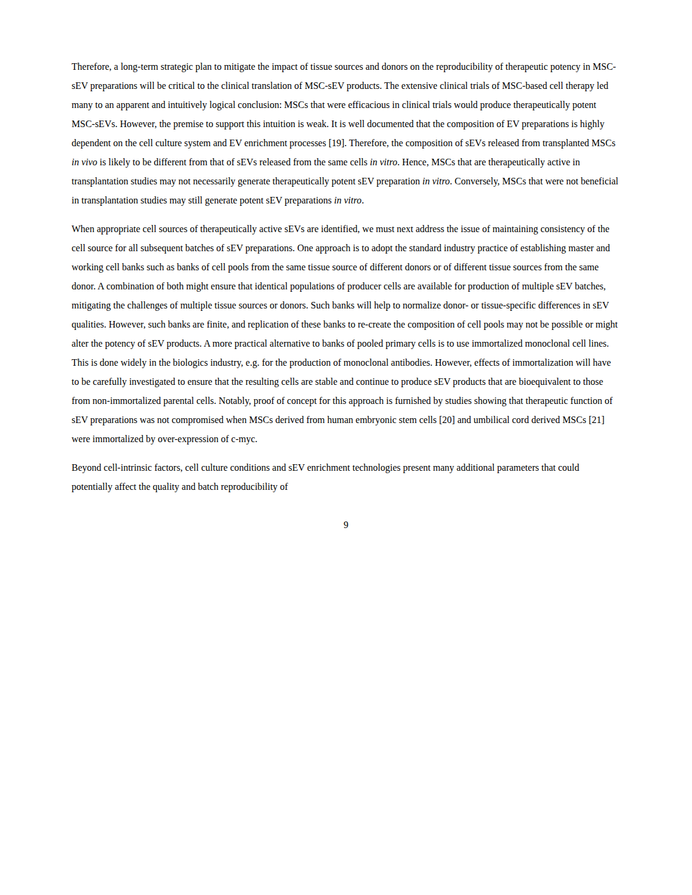Therefore, a long-term strategic plan to mitigate the impact of tissue sources and donors on the reproducibility of therapeutic potency in MSC-sEV preparations will be critical to the clinical translation of MSC-sEV products. The extensive clinical trials of MSC-based cell therapy led many to an apparent and intuitively logical conclusion: MSCs that were efficacious in clinical trials would produce therapeutically potent MSC-sEVs. However, the premise to support this intuition is weak. It is well documented that the composition of EV preparations is highly dependent on the cell culture system and EV enrichment processes [19]. Therefore, the composition of sEVs released from transplanted MSCs in vivo is likely to be different from that of sEVs released from the same cells in vitro. Hence, MSCs that are therapeutically active in transplantation studies may not necessarily generate therapeutically potent sEV preparation in vitro. Conversely, MSCs that were not beneficial in transplantation studies may still generate potent sEV preparations in vitro.
When appropriate cell sources of therapeutically active sEVs are identified, we must next address the issue of maintaining consistency of the cell source for all subsequent batches of sEV preparations. One approach is to adopt the standard industry practice of establishing master and working cell banks such as banks of cell pools from the same tissue source of different donors or of different tissue sources from the same donor. A combination of both might ensure that identical populations of producer cells are available for production of multiple sEV batches, mitigating the challenges of multiple tissue sources or donors. Such banks will help to normalize donor- or tissue-specific differences in sEV qualities. However, such banks are finite, and replication of these banks to re-create the composition of cell pools may not be possible or might alter the potency of sEV products. A more practical alternative to banks of pooled primary cells is to use immortalized monoclonal cell lines. This is done widely in the biologics industry, e.g. for the production of monoclonal antibodies. However, effects of immortalization will have to be carefully investigated to ensure that the resulting cells are stable and continue to produce sEV products that are bioequivalent to those from non-immortalized parental cells. Notably, proof of concept for this approach is furnished by studies showing that therapeutic function of sEV preparations was not compromised when MSCs derived from human embryonic stem cells [20] and umbilical cord derived MSCs [21] were immortalized by over-expression of c-myc.
Beyond cell-intrinsic factors, cell culture conditions and sEV enrichment technologies present many additional parameters that could potentially affect the quality and batch reproducibility of
9